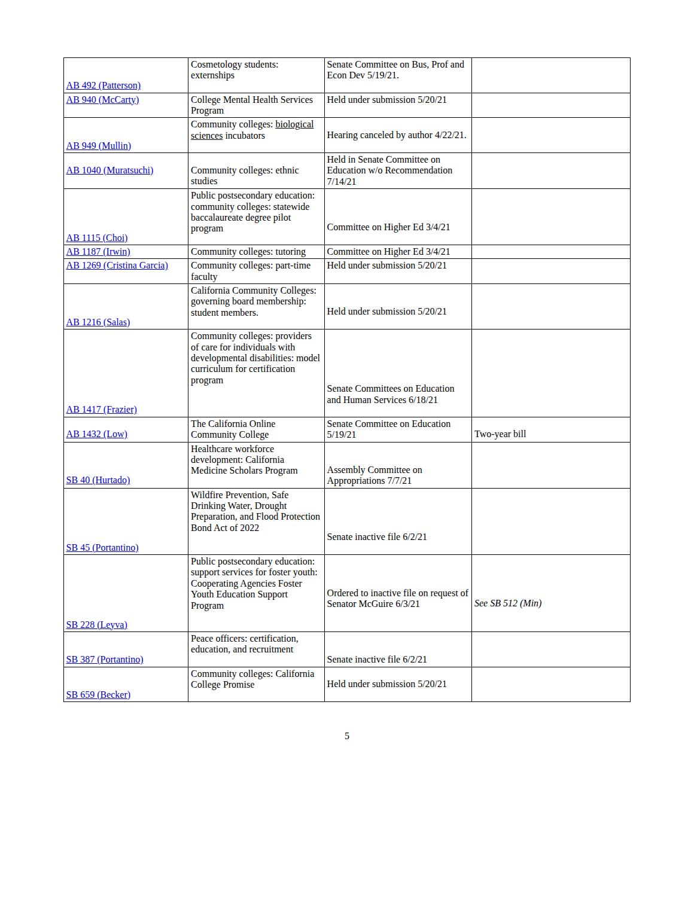| AB 492 (Patterson) | Cosmetology students: externships | Senate Committee on Bus, Prof and Econ Dev 5/19/21. | |
| AB 940 (McCarty) | College Mental Health Services Program | Held under submission 5/20/21 | |
| AB 949 (Mullin) | Community colleges: biological sciences incubators | Hearing canceled by author 4/22/21. | |
| AB 1040 (Muratsuchi) | Community colleges: ethnic studies | Held in Senate Committee on Education w/o Recommendation 7/14/21 | |
| AB 1115 (Choi) | Public postsecondary education: community colleges: statewide baccalaureate degree pilot program | Committee on Higher Ed 3/4/21 | |
| AB 1187 (Irwin) | Community colleges: tutoring | Committee on Higher Ed 3/4/21 | |
| AB 1269 (Cristina Garcia) | Community colleges: part-time faculty | Held under submission 5/20/21 | |
| AB 1216 (Salas) | California Community Colleges: governing board membership: student members. | Held under submission 5/20/21 | |
| AB 1417 (Frazier) | Community colleges: providers of care for individuals with developmental disabilities: model curriculum for certification program | Senate Committees on Education and Human Services 6/18/21 | |
| AB 1432 (Low) | The California Online Community College | Senate Committee on Education 5/19/21 | Two-year bill |
| SB 40 (Hurtado) | Healthcare workforce development: California Medicine Scholars Program | Assembly Committee on Appropriations 7/7/21 | |
| SB 45 (Portantino) | Wildfire Prevention, Safe Drinking Water, Drought Preparation, and Flood Protection Bond Act of 2022 | Senate inactive file 6/2/21 | |
| SB 228 (Leyva) | Public postsecondary education: support services for foster youth: Cooperating Agencies Foster Youth Education Support Program | Ordered to inactive file on request of Senator McGuire 6/3/21 | See SB 512 (Min) |
| SB 387 (Portantino) | Peace officers: certification, education, and recruitment | Senate inactive file 6/2/21 | |
| SB 659 (Becker) | Community colleges: California College Promise | Held under submission 5/20/21 | |
5